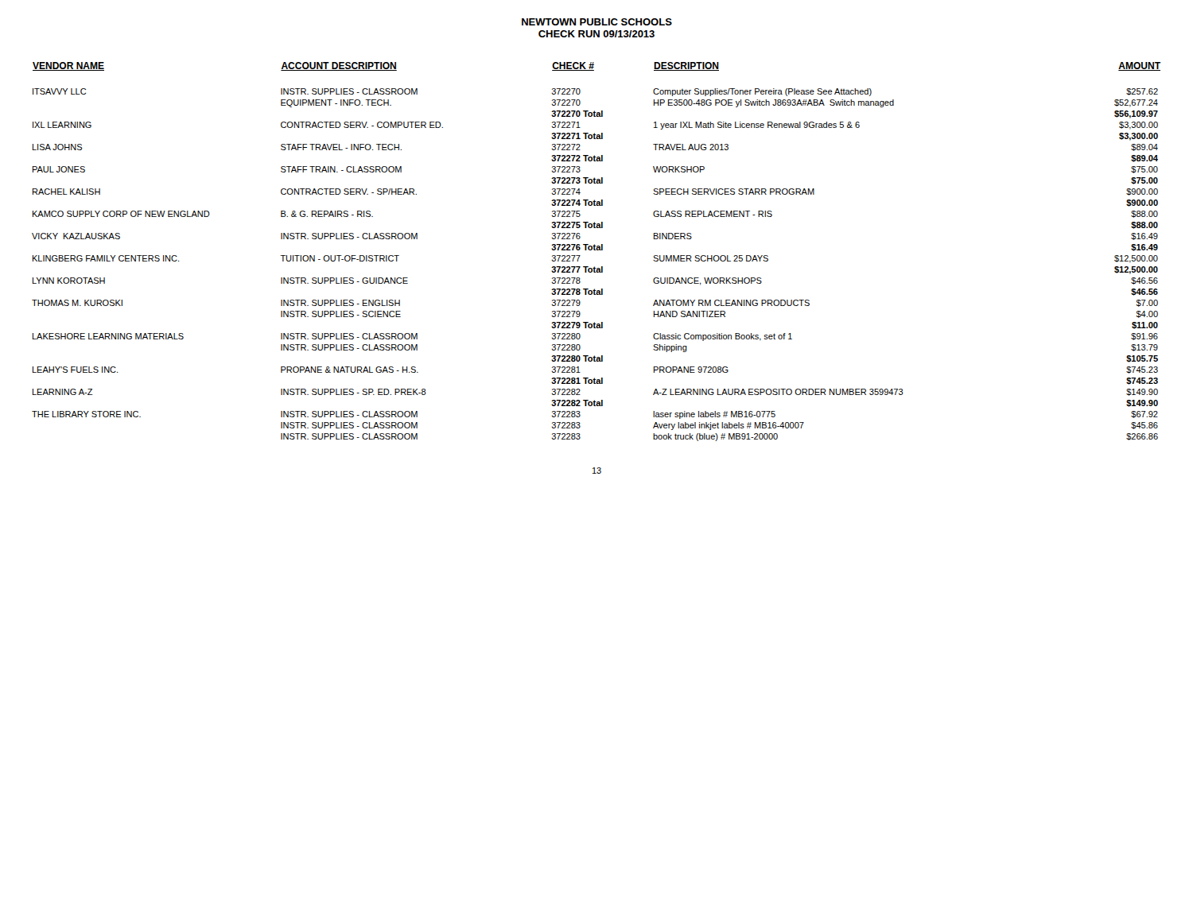NEWTOWN PUBLIC SCHOOLS
CHECK RUN 09/13/2013
| VENDOR NAME | ACCOUNT DESCRIPTION | CHECK # | DESCRIPTION | AMOUNT |
| --- | --- | --- | --- | --- |
| ITSAVVY LLC | INSTR. SUPPLIES - CLASSROOM | 372270 | Computer Supplies/Toner Pereira (Please See Attached) | $257.62 |
| | EQUIPMENT - INFO. TECH. | 372270 | HP E3500-48G POE yl Switch J8693A#ABA Switch managed | $52,677.24 |
| | | 372270 Total | | $56,109.97 |
| IXL LEARNING | CONTRACTED SERV. - COMPUTER ED. | 372271 | 1 year IXL Math Site License Renewal 9Grades 5 & 6 | $3,300.00 |
| | | 372271 Total | | $3,300.00 |
| LISA JOHNS | STAFF TRAVEL - INFO. TECH. | 372272 | TRAVEL AUG 2013 | $89.04 |
| | | 372272 Total | | $89.04 |
| PAUL JONES | STAFF TRAIN. - CLASSROOM | 372273 | WORKSHOP | $75.00 |
| | | 372273 Total | | $75.00 |
| RACHEL KALISH | CONTRACTED SERV. - SP/HEAR. | 372274 | SPEECH SERVICES STARR PROGRAM | $900.00 |
| | | 372274 Total | | $900.00 |
| KAMCO SUPPLY CORP OF NEW ENGLAND | B. & G. REPAIRS - RIS. | 372275 | GLASS REPLACEMENT - RIS | $88.00 |
| | | 372275 Total | | $88.00 |
| VICKY KAZLAUSKAS | INSTR. SUPPLIES - CLASSROOM | 372276 | BINDERS | $16.49 |
| | | 372276 Total | | $16.49 |
| KLINGBERG FAMILY CENTERS INC. | TUITION - OUT-OF-DISTRICT | 372277 | SUMMER SCHOOL 25 DAYS | $12,500.00 |
| | | 372277 Total | | $12,500.00 |
| LYNN KOROTASH | INSTR. SUPPLIES - GUIDANCE | 372278 | GUIDANCE, WORKSHOPS | $46.56 |
| | | 372278 Total | | $46.56 |
| THOMAS M. KUROSKI | INSTR. SUPPLIES - ENGLISH | 372279 | ANATOMY RM CLEANING PRODUCTS | $7.00 |
| | INSTR. SUPPLIES - SCIENCE | 372279 | HAND SANITIZER | $4.00 |
| | | 372279 Total | | $11.00 |
| LAKESHORE LEARNING MATERIALS | INSTR. SUPPLIES - CLASSROOM | 372280 | Classic Composition Books, set of 1 | $91.96 |
| | INSTR. SUPPLIES - CLASSROOM | 372280 | Shipping | $13.79 |
| | | 372280 Total | | $105.75 |
| LEAHY'S FUELS INC. | PROPANE & NATURAL GAS - H.S. | 372281 | PROPANE 97208G | $745.23 |
| | | 372281 Total | | $745.23 |
| LEARNING A-Z | INSTR. SUPPLIES - SP. ED. PREK-8 | 372282 | A-Z LEARNING LAURA ESPOSITO ORDER NUMBER 3599473 | $149.90 |
| | | 372282 Total | | $149.90 |
| THE LIBRARY STORE INC. | INSTR. SUPPLIES - CLASSROOM | 372283 | laser spine labels # MB16-0775 | $67.92 |
| | INSTR. SUPPLIES - CLASSROOM | 372283 | Avery label inkjet labels # MB16-40007 | $45.86 |
| | INSTR. SUPPLIES - CLASSROOM | 372283 | book truck (blue) # MB91-20000 | $266.86 |
13